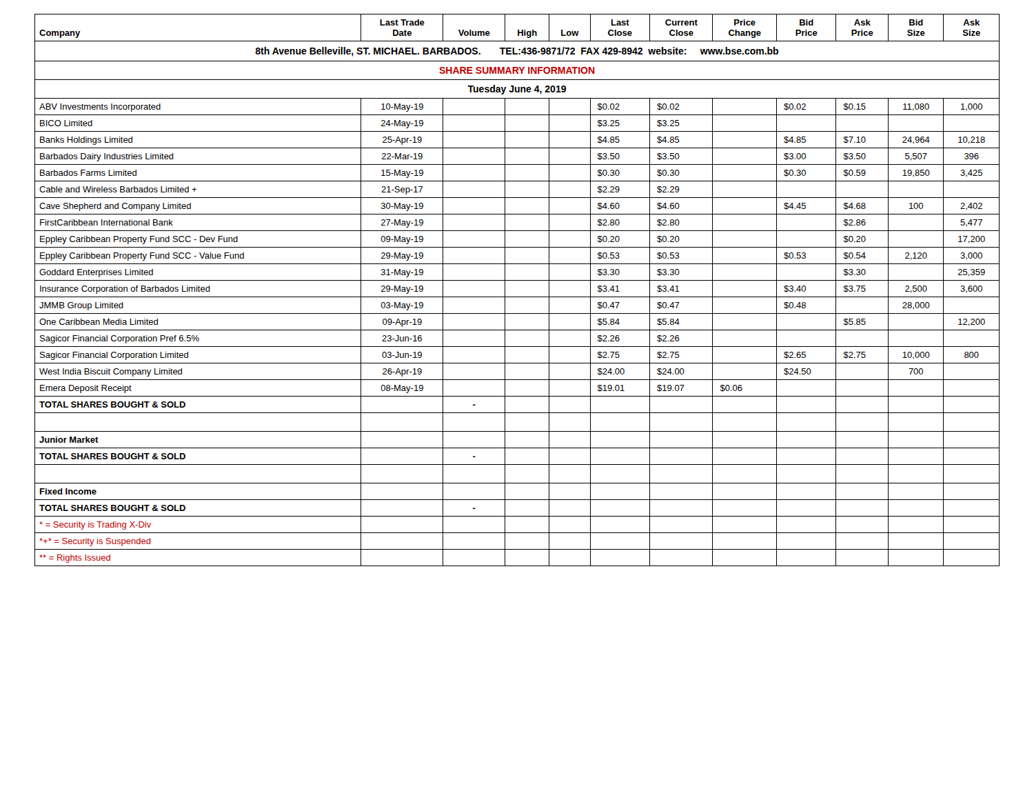| 8th Avenue Belleville, ST. MICHAEL. BARBADOS. TEL:436-9871/72 FAX 429-8942 website: www.bse.com.bb |
| SHARE SUMMARY INFORMATION |
| Tuesday June 4, 2019 |
| Company | Last Trade Date | Volume | High | Low | Last Close | Current Close | Price Change | Bid Price | Ask Price | Bid Size | Ask Size |
| ABV Investments Incorporated | 10-May-19 | | | | $0.02 | $0.02 | | $0.02 | $0.15 | 11,080 | 1,000 |
| BICO Limited | 24-May-19 | | | | $3.25 | $3.25 | | | | | |
| Banks Holdings Limited | 25-Apr-19 | | | | $4.85 | $4.85 | | $4.85 | $7.10 | 24,964 | 10,218 |
| Barbados Dairy Industries Limited | 22-Mar-19 | | | | $3.50 | $3.50 | | $3.00 | $3.50 | 5,507 | 396 |
| Barbados Farms Limited | 15-May-19 | | | | $0.30 | $0.30 | | $0.30 | $0.59 | 19,850 | 3,425 |
| Cable and Wireless Barbados Limited + | 21-Sep-17 | | | | $2.29 | $2.29 | | | | | |
| Cave Shepherd and Company Limited | 30-May-19 | | | | $4.60 | $4.60 | | $4.45 | $4.68 | 100 | 2,402 |
| FirstCaribbean International Bank | 27-May-19 | | | | $2.80 | $2.80 | | | $2.86 | | 5,477 |
| Eppley Caribbean Property Fund SCC - Dev Fund | 09-May-19 | | | | $0.20 | $0.20 | | | $0.20 | | 17,200 |
| Eppley Caribbean Property Fund SCC - Value Fund | 29-May-19 | | | | $0.53 | $0.53 | | $0.53 | $0.54 | 2,120 | 3,000 |
| Goddard Enterprises Limited | 31-May-19 | | | | $3.30 | $3.30 | | | $3.30 | | 25,359 |
| Insurance Corporation of Barbados Limited | 29-May-19 | | | | $3.41 | $3.41 | | $3.40 | $3.75 | 2,500 | 3,600 |
| JMMB Group Limited | 03-May-19 | | | | $0.47 | $0.47 | | $0.48 | | 28,000 | |
| One Caribbean Media Limited | 09-Apr-19 | | | | $5.84 | $5.84 | | | $5.85 | | 12,200 |
| Sagicor Financial Corporation Pref 6.5% | 23-Jun-16 | | | | $2.26 | $2.26 | | | | | |
| Sagicor Financial Corporation Limited | 03-Jun-19 | | | | $2.75 | $2.75 | | $2.65 | $2.75 | 10,000 | 800 |
| West India Biscuit Company Limited | 26-Apr-19 | | | | $24.00 | $24.00 | | $24.50 | | 700 | |
| Emera Deposit Receipt | 08-May-19 | | | | $19.01 | $19.07 | $0.06 | | | | |
| TOTAL SHARES BOUGHT & SOLD | | - | | | | | | | | | |
| Junior Market | | | | | | | | | | | |
| TOTAL SHARES BOUGHT & SOLD | | - | | | | | | | | | |
| Fixed Income | | | | | | | | | | | |
| TOTAL SHARES BOUGHT & SOLD | | - | | | | | | | | | |
| * = Security is Trading X-Div | | | | | | | | | | | |
| *+* = Security is Suspended | | | | | | | | | | | |
| ** = Rights Issued | | | | | | | | | | | |